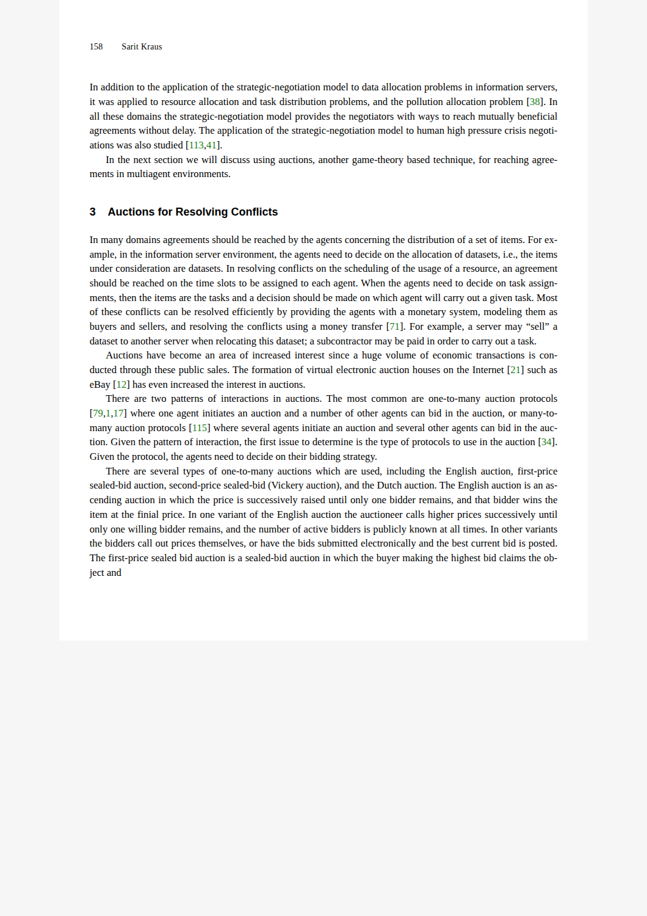158 Sarit Kraus
In addition to the application of the strategic-negotiation model to data allocation problems in information servers, it was applied to resource allocation and task distribution problems, and the pollution allocation problem [38]. In all these domains the strategic-negotiation model provides the negotiators with ways to reach mutually beneficial agreements without delay. The application of the strategic-negotiation model to human high pressure crisis negotiations was also studied [113,41].
In the next section we will discuss using auctions, another game-theory based technique, for reaching agreements in multiagent environments.
3 Auctions for Resolving Conflicts
In many domains agreements should be reached by the agents concerning the distribution of a set of items. For example, in the information server environment, the agents need to decide on the allocation of datasets, i.e., the items under consideration are datasets. In resolving conflicts on the scheduling of the usage of a resource, an agreement should be reached on the time slots to be assigned to each agent. When the agents need to decide on task assignments, then the items are the tasks and a decision should be made on which agent will carry out a given task. Most of these conflicts can be resolved efficiently by providing the agents with a monetary system, modeling them as buyers and sellers, and resolving the conflicts using a money transfer [71]. For example, a server may “sell” a dataset to another server when relocating this dataset; a subcontractor may be paid in order to carry out a task.
Auctions have become an area of increased interest since a huge volume of economic transactions is conducted through these public sales. The formation of virtual electronic auction houses on the Internet [21] such as eBay [12] has even increased the interest in auctions.
There are two patterns of interactions in auctions. The most common are one-to-many auction protocols [79,1,17] where one agent initiates an auction and a number of other agents can bid in the auction, or many-to-many auction protocols [115] where several agents initiate an auction and several other agents can bid in the auction. Given the pattern of interaction, the first issue to determine is the type of protocols to use in the auction [34]. Given the protocol, the agents need to decide on their bidding strategy.
There are several types of one-to-many auctions which are used, including the English auction, first-price sealed-bid auction, second-price sealed-bid (Vickery auction), and the Dutch auction. The English auction is an ascending auction in which the price is successively raised until only one bidder remains, and that bidder wins the item at the finial price. In one variant of the English auction the auctioneer calls higher prices successively until only one willing bidder remains, and the number of active bidders is publicly known at all times. In other variants the bidders call out prices themselves, or have the bids submitted electronically and the best current bid is posted. The first-price sealed bid auction is a sealed-bid auction in which the buyer making the highest bid claims the object and